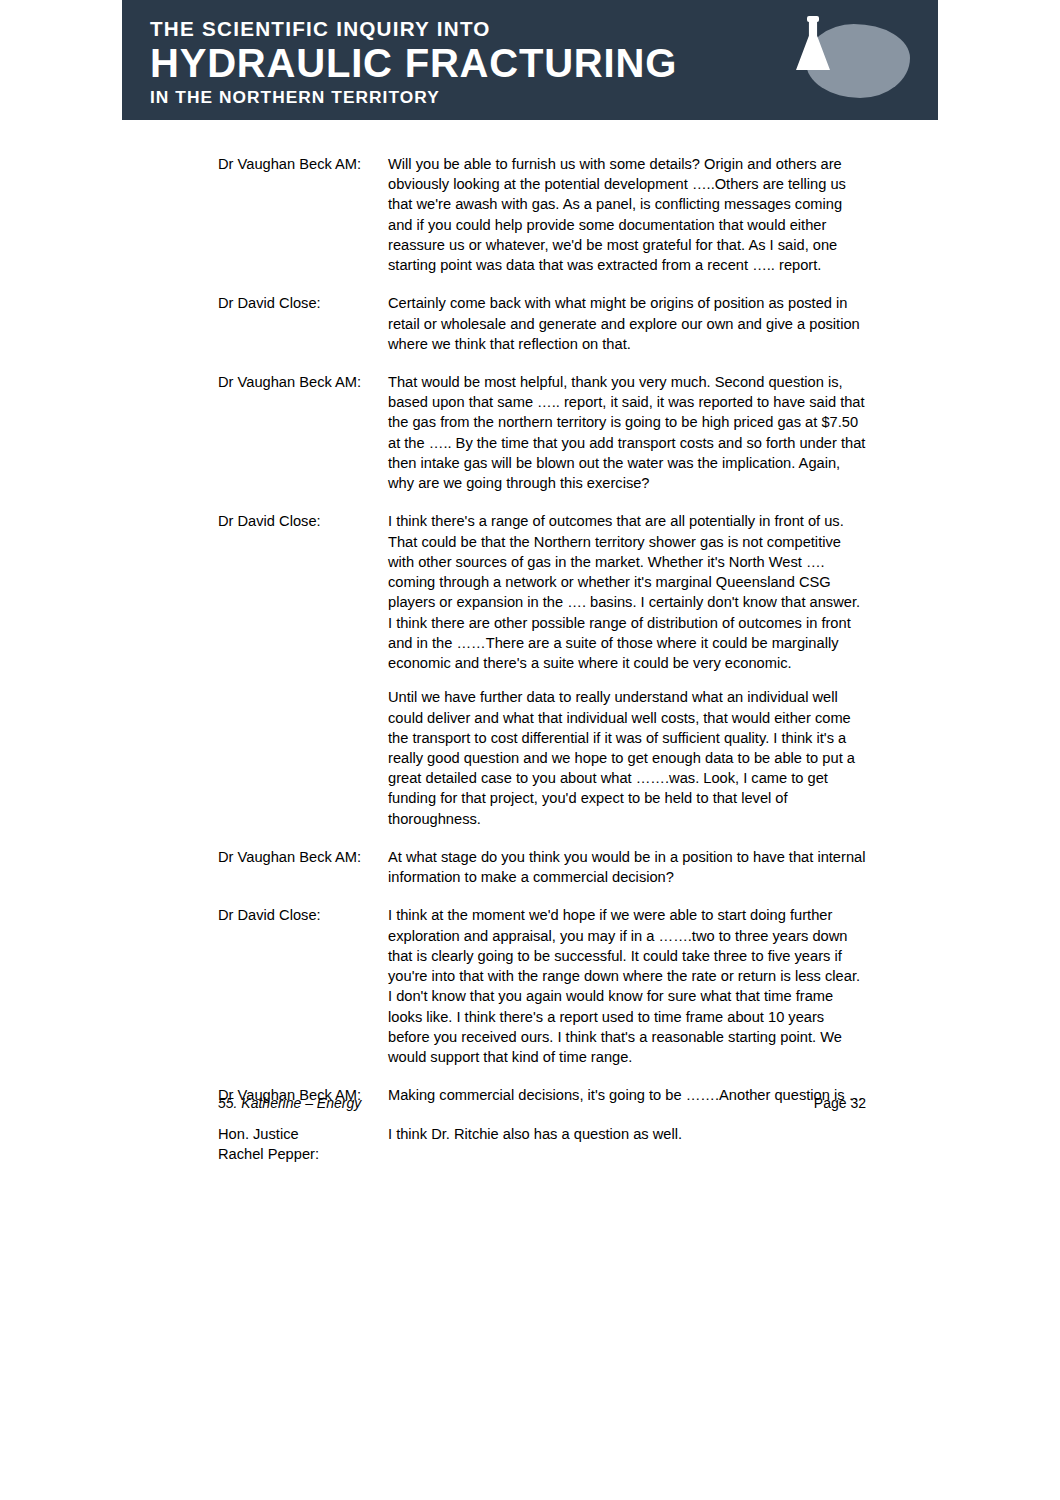The Scientific Inquiry into
Hydraulic Fracturing
in the Northern Territory
Dr Vaughan Beck AM:
Will you be able to furnish us with some details? Origin and others are obviously looking at the potential development …..Others are telling us that we're awash with gas. As a panel, is conflicting messages coming and if you could help provide some documentation that would either reassure us or whatever, we'd be most grateful for that. As I said, one starting point was data that was extracted from a recent ….. report.
Dr David Close:
Certainly come back with what might be origins of position as posted in retail or wholesale and generate and explore our own and give a position where we think that reflection on that.
Dr Vaughan Beck AM:
That would be most helpful, thank you very much. Second question is, based upon that same ….. report, it said, it was reported to have said that the gas from the northern territory is going to be high priced gas at $7.50 at the ….. By the time that you add transport costs and so forth under that then intake gas will be blown out the water was the implication. Again, why are we going through this exercise?
Dr David Close:
I think there's a range of outcomes that are all potentially in front of us. That could be that the Northern territory shower gas is not competitive with other sources of gas in the market. Whether it's North West …. coming through a network or whether it's marginal Queensland CSG players or expansion in the …. basins. I certainly don't know that answer. I think there are other possible range of distribution of outcomes in front and in the ……There are a suite of those where it could be marginally economic and there's a suite where it could be very economic.
Until we have further data to really understand what an individual well could deliver and what that individual well costs, that would either come the transport to cost differential if it was of sufficient quality. I think it's a really good question and we hope to get enough data to be able to put a great detailed case to you about what …….was. Look, I came to get funding for that project, you'd expect to be held to that level of thoroughness.
Dr Vaughan Beck AM:
At what stage do you think you would be in a position to have that internal information to make a commercial decision?
Dr David Close:
I think at the moment we'd hope if we were able to start doing further exploration and appraisal, you may if in a …….two to three years down that is clearly going to be successful. It could take three to five years if you're into that with the range down where the rate or return is less clear. I don't know that you again would know for sure what that time frame looks like. I think there's a report used to time frame about 10 years before you received ours. I think that's a reasonable starting point. We would support that kind of time range.
Dr Vaughan Beck AM:
Making commercial decisions, it's going to be …….Another question is …
Hon. Justice Rachel Pepper:
I think Dr. Ritchie also has a question as well.
55. Katherine – Energy
Page 32